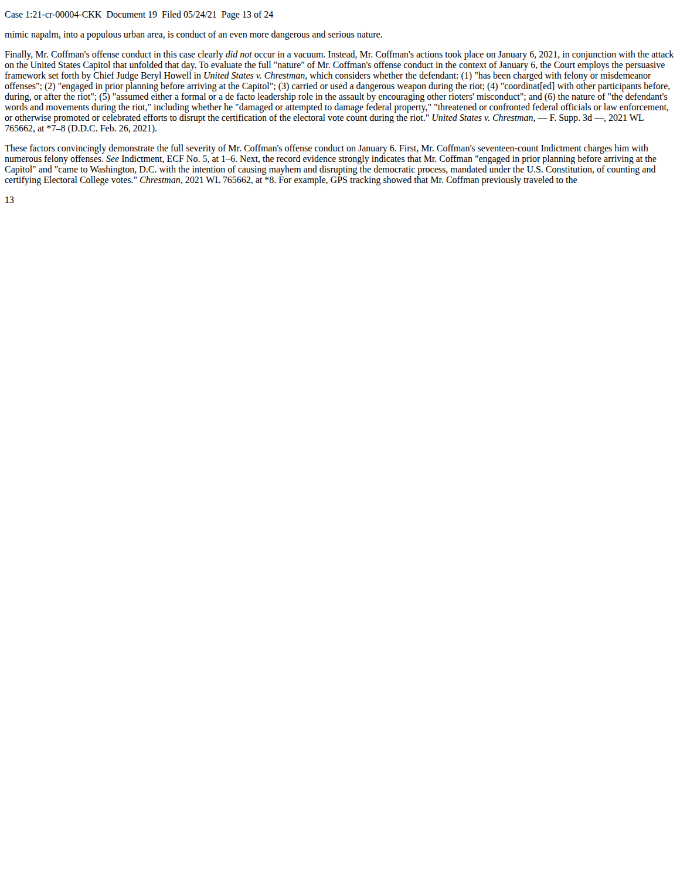Case 1:21-cr-00004-CKK Document 19 Filed 05/24/21 Page 13 of 24
mimic napalm, into a populous urban area, is conduct of an even more dangerous and serious nature.
Finally, Mr. Coffman's offense conduct in this case clearly did not occur in a vacuum. Instead, Mr. Coffman's actions took place on January 6, 2021, in conjunction with the attack on the United States Capitol that unfolded that day. To evaluate the full "nature" of Mr. Coffman's offense conduct in the context of January 6, the Court employs the persuasive framework set forth by Chief Judge Beryl Howell in United States v. Chrestman, which considers whether the defendant: (1) "has been charged with felony or misdemeanor offenses"; (2) "engaged in prior planning before arriving at the Capitol"; (3) carried or used a dangerous weapon during the riot; (4) "coordinat[ed] with other participants before, during, or after the riot"; (5) "assumed either a formal or a de facto leadership role in the assault by encouraging other rioters' misconduct"; and (6) the nature of "the defendant's words and movements during the riot," including whether he "damaged or attempted to damage federal property," "threatened or confronted federal officials or law enforcement, or otherwise promoted or celebrated efforts to disrupt the certification of the electoral vote count during the riot." United States v. Chrestman, — F. Supp. 3d —, 2021 WL 765662, at *7–8 (D.D.C. Feb. 26, 2021).
These factors convincingly demonstrate the full severity of Mr. Coffman's offense conduct on January 6. First, Mr. Coffman's seventeen-count Indictment charges him with numerous felony offenses. See Indictment, ECF No. 5, at 1–6. Next, the record evidence strongly indicates that Mr. Coffman "engaged in prior planning before arriving at the Capitol" and "came to Washington, D.C. with the intention of causing mayhem and disrupting the democratic process, mandated under the U.S. Constitution, of counting and certifying Electoral College votes." Chrestman, 2021 WL 765662, at *8. For example, GPS tracking showed that Mr. Coffman previously traveled to the
13